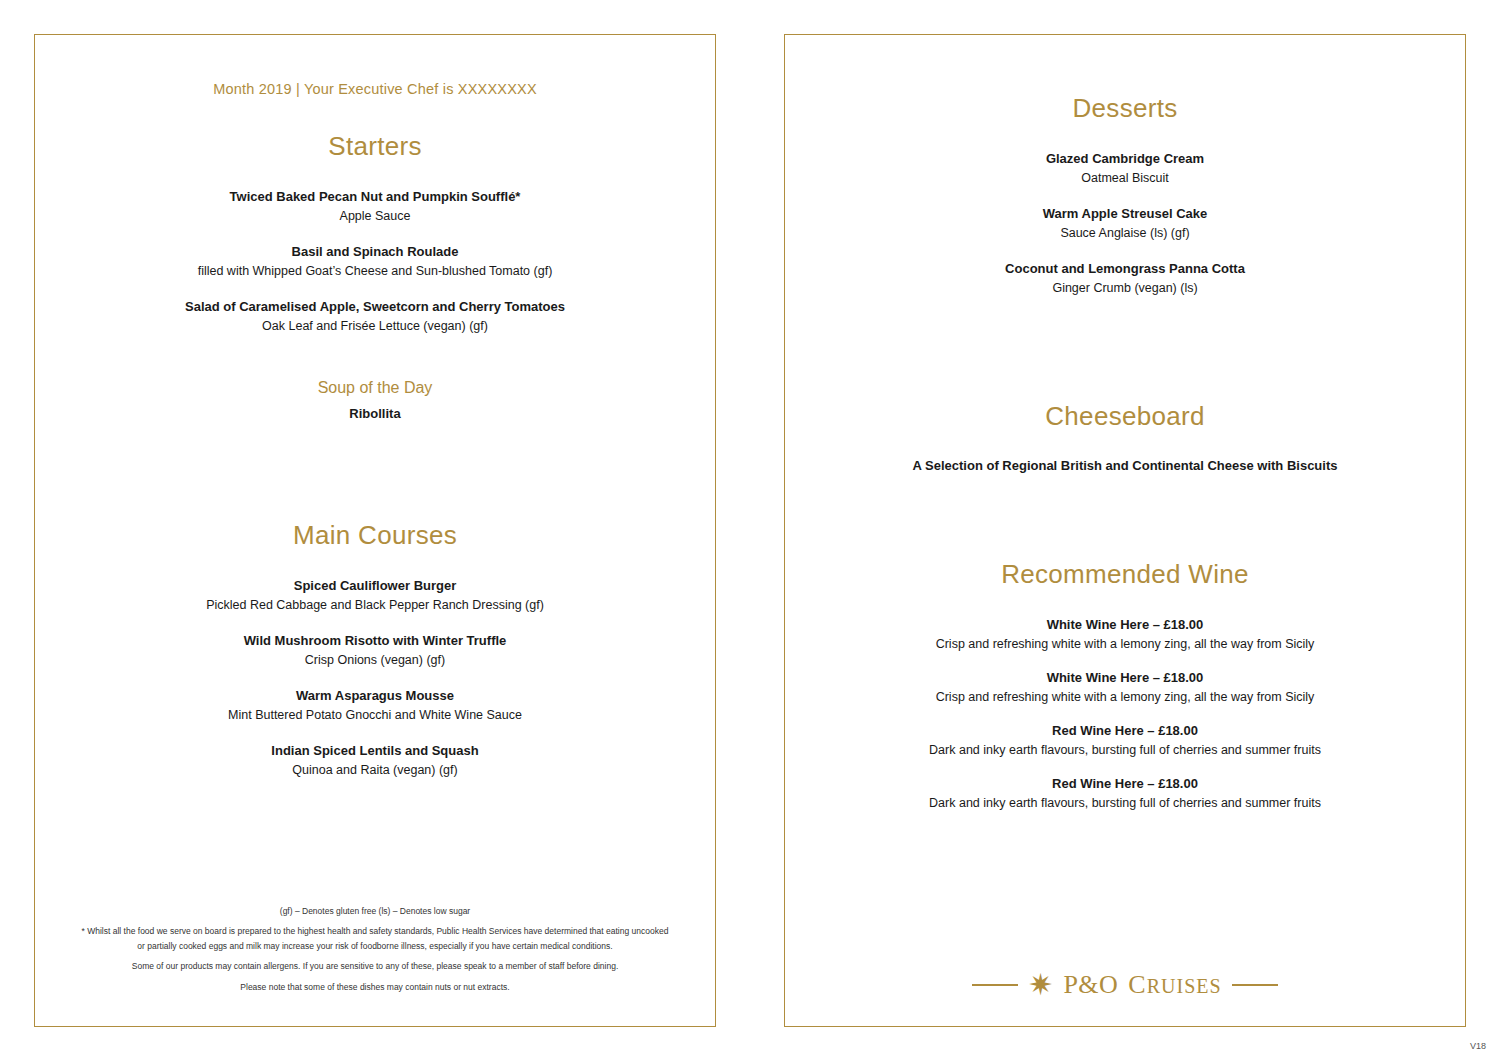Month 2019 | Your Executive Chef is XXXXXXXX
Starters
Twiced Baked Pecan Nut and Pumpkin Soufflé* Apple Sauce
Basil and Spinach Roulade filled with Whipped Goat’s Cheese and Sun-blushed Tomato (gf)
Salad of Caramelised Apple, Sweetcorn and Cherry Tomatoes Oak Leaf and Frisée Lettuce (vegan) (gf)
Soup of the Day
Ribollita
Main Courses
Spiced Cauliflower Burger Pickled Red Cabbage and Black Pepper Ranch Dressing (gf)
Wild Mushroom Risotto with Winter Truffle Crisp Onions (vegan) (gf)
Warm Asparagus Mousse Mint Buttered Potato Gnocchi and White Wine Sauce
Indian Spiced Lentils and Squash Quinoa and Raita (vegan) (gf)
(gf) – Denotes gluten free (ls) – Denotes low sugar
* Whilst all the food we serve on board is prepared to the highest health and safety standards, Public Health Services have determined that eating uncooked
or partially cooked eggs and milk may increase your risk of foodborne illness, especially if you have certain medical conditions.
Some of our products may contain allergens. If you are sensitive to any of these, please speak to a member of staff before dining.
Please note that some of these dishes may contain nuts or nut extracts.
Desserts
Glazed Cambridge Cream Oatmeal Biscuit
Warm Apple Streusel Cake Sauce Anglaise (ls) (gf)
Coconut and Lemongrass Panna Cotta Ginger Crumb (vegan) (ls)
Cheeseboard
A Selection of Regional British and Continental Cheese with Biscuits
Recommended Wine
White Wine Here – £18.00 Crisp and refreshing white with a lemony zing, all the way from Sicily
White Wine Here – £18.00 Crisp and refreshing white with a lemony zing, all the way from Sicily
Red Wine Here – £18.00 Dark and inky earth flavours, bursting full of cherries and summer fruits
Red Wine Here – £18.00 Dark and inky earth flavours, bursting full of cherries and summer fruits
✷ P&O CRUISES
V18